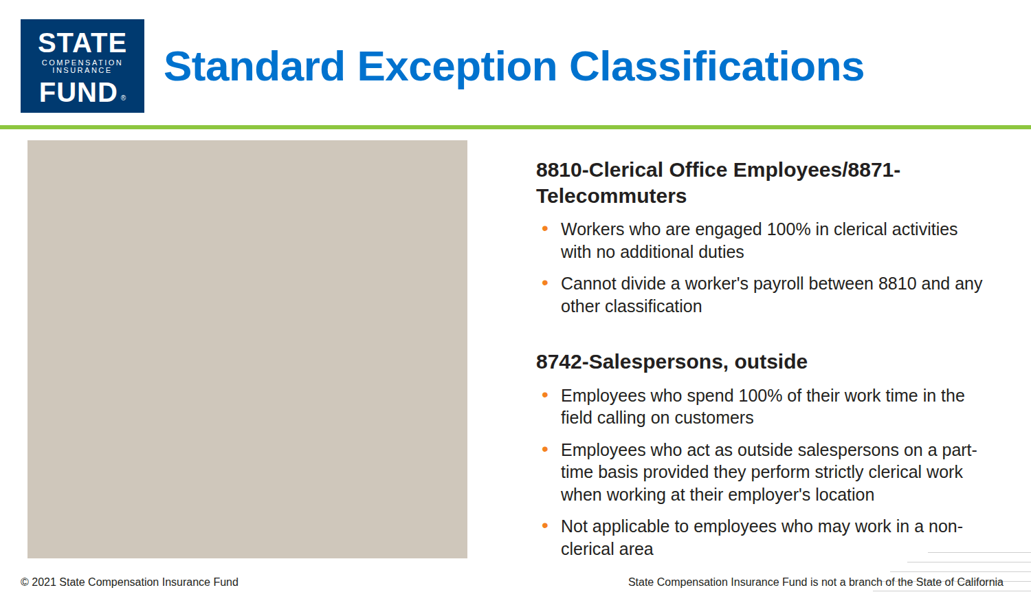STATE COMPENSATION
INSURANCE
FUND®
Standard Exception Classifications
8810-Clerical Office Employees/8871-Telecommuters
Workers who are engaged 100% in clerical activities with no additional duties
Cannot divide a worker's payroll between 8810 and any other classification
8742-Salespersons, outside
Employees who spend 100% of their work time in the field calling on customers
Employees who act as outside salespersons on a part-time basis provided they perform strictly clerical work when working at their employer's location
Not applicable to employees who may work in a non-clerical area
© 2021 State Compensation Insurance Fund
State Compensation Insurance Fund is not a branch of the State of California